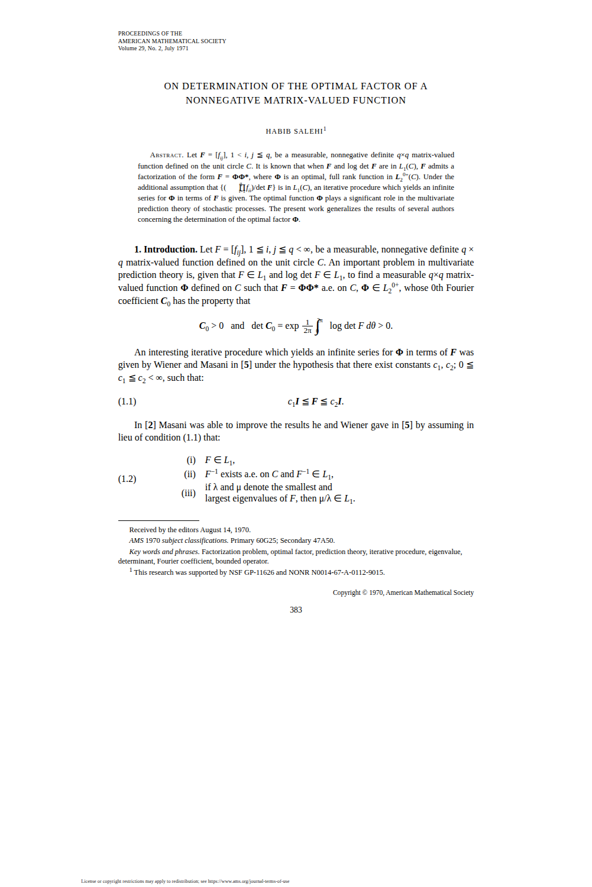Proceedings of the
American Mathematical Society
Volume 29, No. 2, July 1971
On Determination of the Optimal Factor of a
Nonnegative Matrix-Valued Function
Habib Salehi1
Abstract. Let F = [fij], 1 < i, j ≦ q, be a measurable, nonnegative definite q×q matrix-valued function defined on the unit circle C. It is known that when F and log det F are in L1(C), F admits a factorization of the form F = ΦΦ*, where Φ is an optimal, full rank function in L20+(C). Under the additional assumption that {(Πqi=1 fii)/det F} is in L1(C), an iterative procedure which yields an infinite series for Φ in terms of F is given. The optimal function Φ plays a significant role in the multivariate prediction theory of stochastic processes. The present work generalizes the results of several authors concerning the determination of the optimal factor Φ.
1. Introduction. Let F = [fij], 1 ≦ i, j ≦ q < ∞, be a measurable, nonnegative definite q × q matrix-valued function defined on the unit circle C. An important problem in multivariate prediction theory is, given that F ∈ L1 and log det F ∈ L1, to find a measurable q×q matrix-valued function Φ defined on C such that F = ΦΦ* a.e. on C, Φ ∈ L20+, whose 0th Fourier coefficient C0 has the property that
C0 > 0 and det C0 = exp 12π∫2π 0 log det F dθ > 0.
An interesting iterative procedure which yields an infinite series for Φ in terms of F was given by Wiener and Masani in [5] under the hypothesis that there exist constants c1, c2; 0 ≦ c1 ≦ c2 < ∞, such that:
(1.1)
c1I ≦ F ≦ c2I.
In [2] Masani was able to improve the results he and Wiener gave in [5] by assuming in lieu of condition (1.1) that:
(1.2)
| (i) | F ∈ L 1 , |
| (ii) | F −1 exists a.e. on C and F −1 ∈ L 1 , |
| (iii) | if λ and μ denote the smallest and largest eigenvalues of F , then μ/λ ∈ L 1 . |
Received by the editors August 14, 1970.
AMS 1970 subject classifications. Primary 60G25; Secondary 47A50.
Key words and phrases. Factorization problem, optimal factor, prediction theory, iterative procedure, eigenvalue, determinant, Fourier coefficient, bounded operator.
1 This research was supported by NSF GP-11626 and NONR N0014-67-A-0112-9015.
Copyright © 1970, American Mathematical Society
383
License or copyright restrictions may apply to redistribution; see https://www.ams.org/journal-terms-of-use